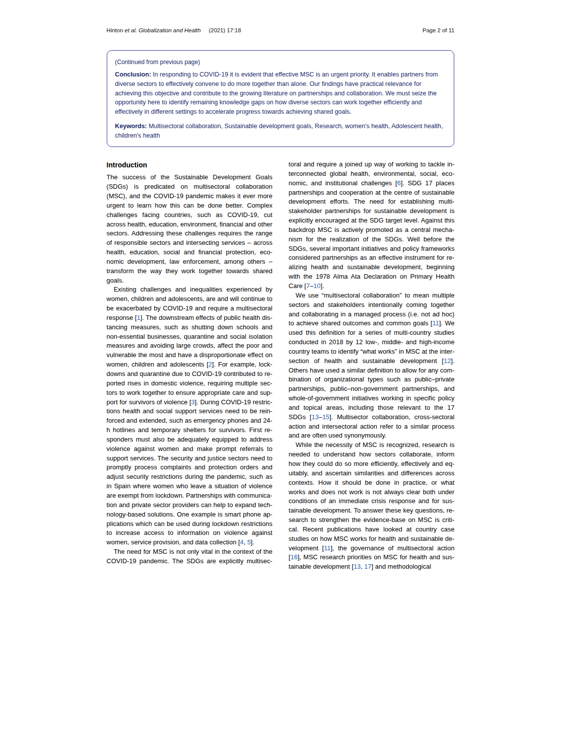Hinton et al. Globalization and Health (2021) 17:18
Page 2 of 11
(Continued from previous page)
Conclusion: In responding to COVID-19 it is evident that effective MSC is an urgent priority. It enables partners from diverse sectors to effectively convene to do more together than alone. Our findings have practical relevance for achieving this objective and contribute to the growing literature on partnerships and collaboration. We must seize the opportunity here to identify remaining knowledge gaps on how diverse sectors can work together efficiently and effectively in different settings to accelerate progress towards achieving shared goals.
Keywords: Multisectoral collaboration, Sustainable development goals, Research, women's health, Adolescent health, children's health
Introduction
The success of the Sustainable Development Goals (SDGs) is predicated on multisectoral collaboration (MSC), and the COVID-19 pandemic makes it ever more urgent to learn how this can be done better. Complex challenges facing countries, such as COVID-19, cut across health, education, environment, financial and other sectors. Addressing these challenges requires the range of responsible sectors and intersecting services – across health, education, social and financial protection, economic development, law enforcement, among others – transform the way they work together towards shared goals.
Existing challenges and inequalities experienced by women, children and adolescents, are and will continue to be exacerbated by COVID-19 and require a multisectoral response [1]. The downstream effects of public health distancing measures, such as shutting down schools and non-essential businesses, quarantine and social isolation measures and avoiding large crowds, affect the poor and vulnerable the most and have a disproportionate effect on women, children and adolescents [2]. For example, lockdowns and quarantine due to COVID-19 contributed to reported rises in domestic violence, requiring multiple sectors to work together to ensure appropriate care and support for survivors of violence [3]. During COVID-19 restrictions health and social support services need to be reinforced and extended, such as emergency phones and 24-h hotlines and temporary shelters for survivors. First responders must also be adequately equipped to address violence against women and make prompt referrals to support services. The security and justice sectors need to promptly process complaints and protection orders and adjust security restrictions during the pandemic, such as in Spain where women who leave a situation of violence are exempt from lockdown. Partnerships with communication and private sector providers can help to expand technology-based solutions. One example is smart phone applications which can be used during lockdown restrictions to increase access to information on violence against women, service provision, and data collection [4, 5].
The need for MSC is not only vital in the context of the COVID-19 pandemic. The SDGs are explicitly multisectoral and require a joined up way of working to tackle interconnected global health, environmental, social, economic, and institutional challenges [6]. SDG 17 places partnerships and cooperation at the centre of sustainable development efforts. The need for establishing multi-stakeholder partnerships for sustainable development is explicitly encouraged at the SDG target level. Against this backdrop MSC is actively promoted as a central mechanism for the realization of the SDGs. Well before the SDGs, several important initiatives and policy frameworks considered partnerships as an effective instrument for realizing health and sustainable development, beginning with the 1978 Alma Ata Declaration on Primary Health Care [7–10].
We use “multisectoral collaboration” to mean multiple sectors and stakeholders intentionally coming together and collaborating in a managed process (i.e. not ad hoc) to achieve shared outcomes and common goals [11]. We used this definition for a series of multi-country studies conducted in 2018 by 12 low-, middle- and high-income country teams to identify “what works” in MSC at the intersection of health and sustainable development [12]. Others have used a similar definition to allow for any combination of organizational types such as public–private partnerships, public–non-government partnerships, and whole-of-government initiatives working in specific policy and topical areas, including those relevant to the 17 SDGs [13–15]. Multisector collaboration, cross-sectoral action and intersectoral action refer to a similar process and are often used synonymously.
While the necessity of MSC is recognized, research is needed to understand how sectors collaborate, inform how they could do so more efficiently, effectively and equitably, and ascertain similarities and differences across contexts. How it should be done in practice, or what works and does not work is not always clear both under conditions of an immediate crisis response and for sustainable development. To answer these key questions, research to strengthen the evidence-base on MSC is critical. Recent publications have looked at country case studies on how MSC works for health and sustainable development [11], the governance of multisectoral action [16], MSC research priorities on MSC for health and sustainable development [13, 17] and methodological